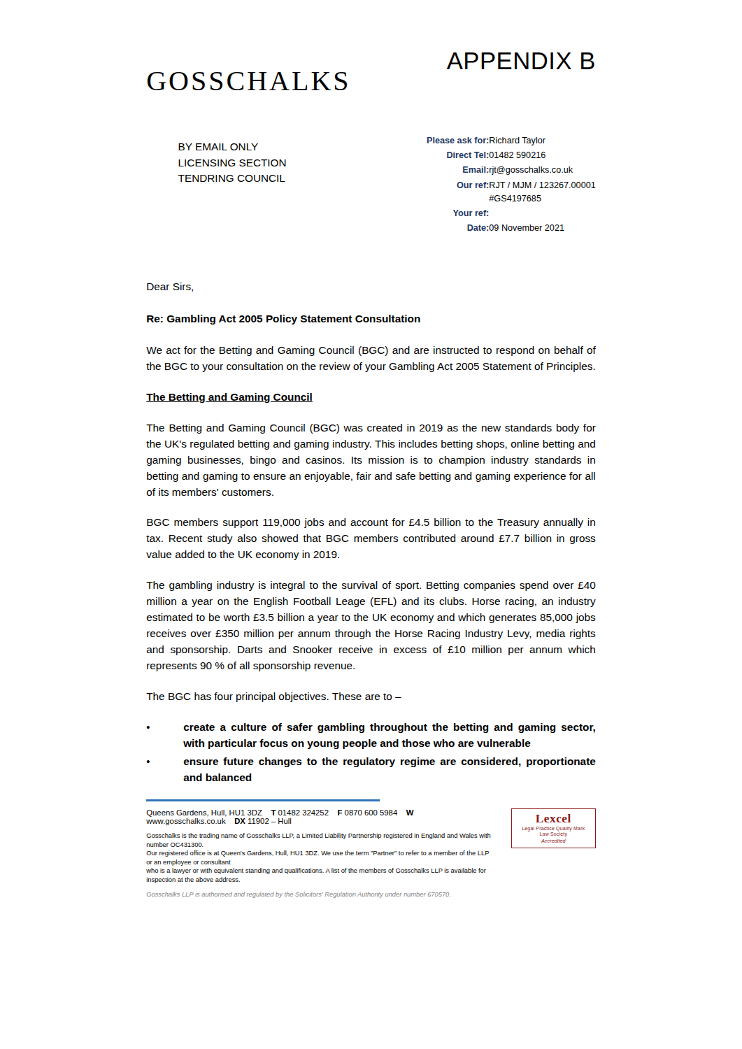APPENDIX B
GOSSCHALKS
BY EMAIL ONLY
LICENSING SECTION
TENDRING COUNCIL
| Please ask for: | Richard Taylor |
| Direct Tel: | 01482 590216 |
| Email: | rjt@gosschalks.co.uk |
| Our ref: | RJT / MJM / 123267.00001 #GS4197685 |
| Your ref: | |
| Date: | 09 November 2021 |
Dear Sirs,
Re: Gambling Act 2005 Policy Statement Consultation
We act for the Betting and Gaming Council (BGC) and are instructed to respond on behalf of the BGC to your consultation on the review of your Gambling Act 2005 Statement of Principles.
The Betting and Gaming Council
The Betting and Gaming Council (BGC) was created in 2019 as the new standards body for the UK's regulated betting and gaming industry. This includes betting shops, online betting and gaming businesses, bingo and casinos. Its mission is to champion industry standards in betting and gaming to ensure an enjoyable, fair and safe betting and gaming experience for all of its members' customers.
BGC members support 119,000 jobs and account for £4.5 billion to the Treasury annually in tax. Recent study also showed that BGC members contributed around £7.7 billion in gross value added to the UK economy in 2019.
The gambling industry is integral to the survival of sport. Betting companies spend over £40 million a year on the English Football Leage (EFL) and its clubs. Horse racing, an industry estimated to be worth £3.5 billion a year to the UK economy and which generates 85,000 jobs receives over £350 million per annum through the Horse Racing Industry Levy, media rights and sponsorship. Darts and Snooker receive in excess of £10 million per annum which represents 90 % of all sponsorship revenue.
The BGC has four principal objectives. These are to –
• create a culture of safer gambling throughout the betting and gaming sector, with particular focus on young people and those who are vulnerable
• ensure future changes to the regulatory regime are considered, proportionate and balanced
Queens Gardens, Hull, HU1 3DZ T 01482 324252 F 0870 600 5984 W www.gosschalks.co.uk DX 11902 – Hull
Gosschalks is the trading name of Gosschalks LLP, a Limited Liability Partnership registered in England and Wales with number OC431300.
Our registered office is at Queen's Gardens, Hull, HU1 3DZ. We use the term "Partner" to refer to a member of the LLP or an employee or consultant
who is a lawyer or with equivalent standing and qualifications. A list of the members of Gosschalks LLP is available for inspection at the above address.
Gosschalks LLP is authorised and regulated by the Solicitors' Regulation Authority under number 670570.
Lexcel
Legal Practice Quality Mark
Law Society
Accredited